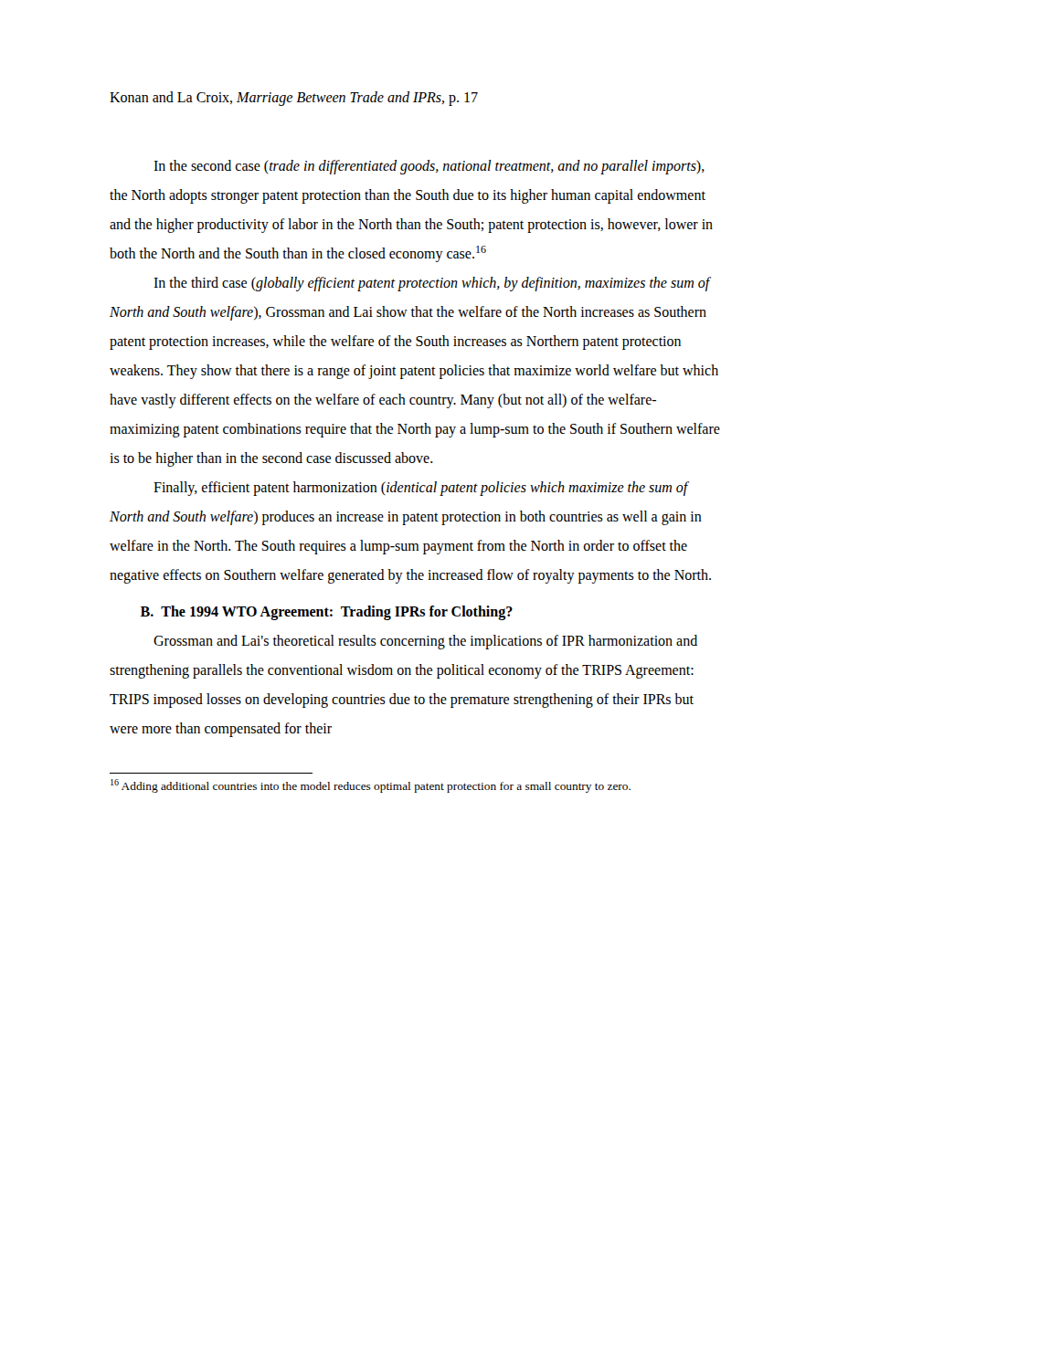Konan and La Croix, Marriage Between Trade and IPRs, p. 17
In the second case (trade in differentiated goods, national treatment, and no parallel imports), the North adopts stronger patent protection than the South due to its higher human capital endowment and the higher productivity of labor in the North than the South; patent protection is, however, lower in both the North and the South than in the closed economy case.16
In the third case (globally efficient patent protection which, by definition, maximizes the sum of North and South welfare), Grossman and Lai show that the welfare of the North increases as Southern patent protection increases, while the welfare of the South increases as Northern patent protection weakens. They show that there is a range of joint patent policies that maximize world welfare but which have vastly different effects on the welfare of each country. Many (but not all) of the welfare-maximizing patent combinations require that the North pay a lump-sum to the South if Southern welfare is to be higher than in the second case discussed above.
Finally, efficient patent harmonization (identical patent policies which maximize the sum of North and South welfare) produces an increase in patent protection in both countries as well a gain in welfare in the North. The South requires a lump-sum payment from the North in order to offset the negative effects on Southern welfare generated by the increased flow of royalty payments to the North.
B. The 1994 WTO Agreement: Trading IPRs for Clothing?
Grossman and Lai's theoretical results concerning the implications of IPR harmonization and strengthening parallels the conventional wisdom on the political economy of the TRIPS Agreement: TRIPS imposed losses on developing countries due to the premature strengthening of their IPRs but were more than compensated for their
16 Adding additional countries into the model reduces optimal patent protection for a small country to zero.